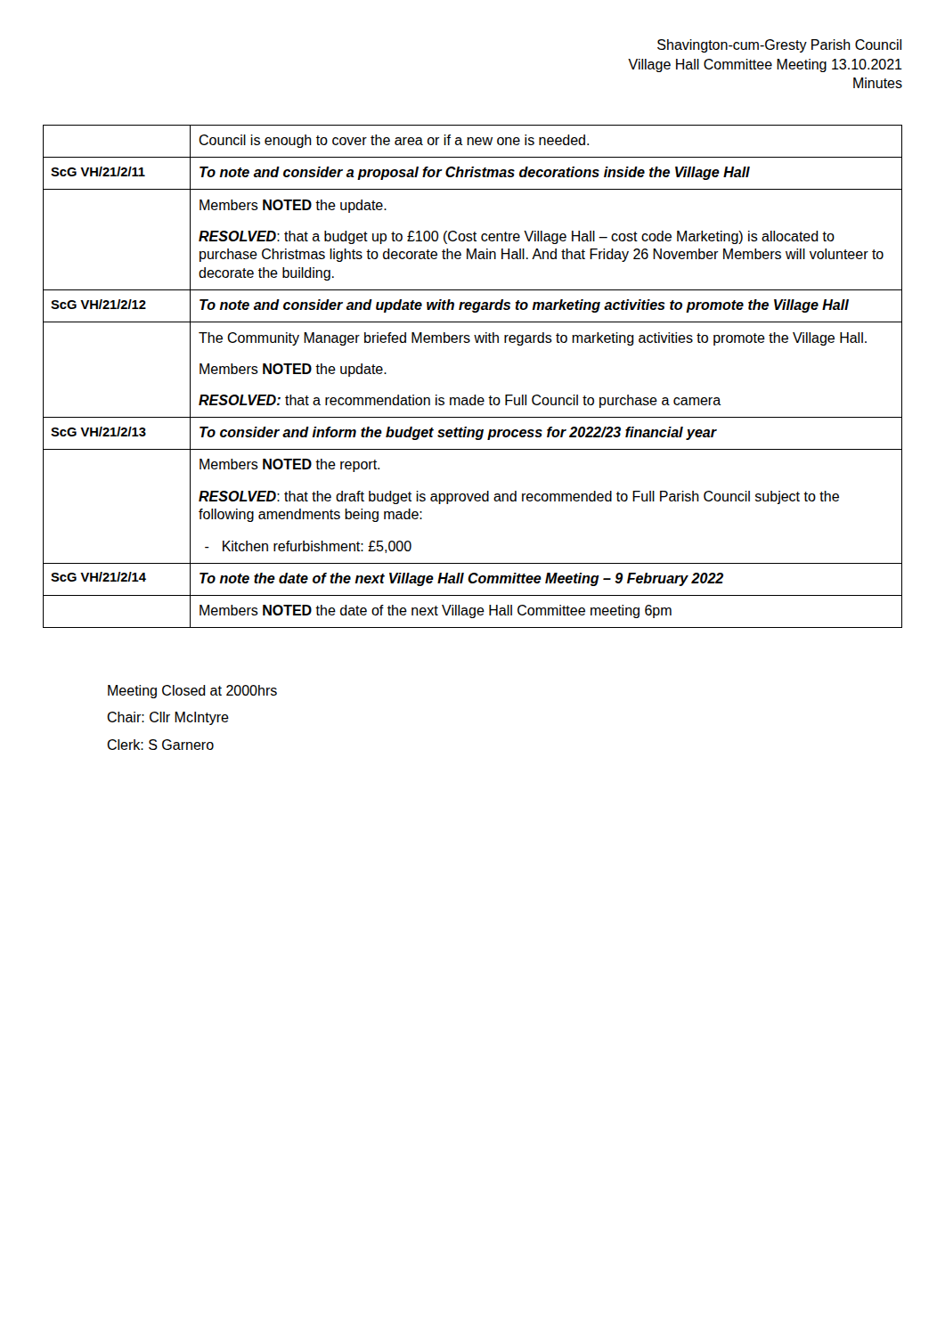Shavington-cum-Gresty Parish Council
Village Hall Committee Meeting 13.10.2021
Minutes
| | Council is enough to cover the area or if a new one is needed. |
| ScG VH/21/2/11 | To note and consider a proposal for Christmas decorations inside the Village Hall |
| | Members NOTED the update. RESOLVED : that a budget up to £100 (Cost centre Village Hall – cost code Marketing) is allocated to purchase Christmas lights to decorate the Main Hall. And that Friday 26 November Members will volunteer to decorate the building. |
| ScG VH/21/2/12 | To note and consider and update with regards to marketing activities to promote the Village Hall |
| | The Community Manager briefed Members with regards to marketing activities to promote the Village Hall. Members NOTED the update. RESOLVED: that a recommendation is made to Full Council to purchase a camera |
| ScG VH/21/2/13 | To consider and inform the budget setting process for 2022/23 financial year |
| | Members NOTED the report. RESOLVED : that the draft budget is approved and recommended to Full Parish Council subject to the following amendments being made: Kitchen refurbishment: £5,000 |
| ScG VH/21/2/14 | To note the date of the next Village Hall Committee Meeting – 9 February 2022 |
| | Members NOTED the date of the next Village Hall Committee meeting 6pm |
Meeting Closed at 2000hrs
Chair: Cllr McIntyre
Clerk: S Garnero